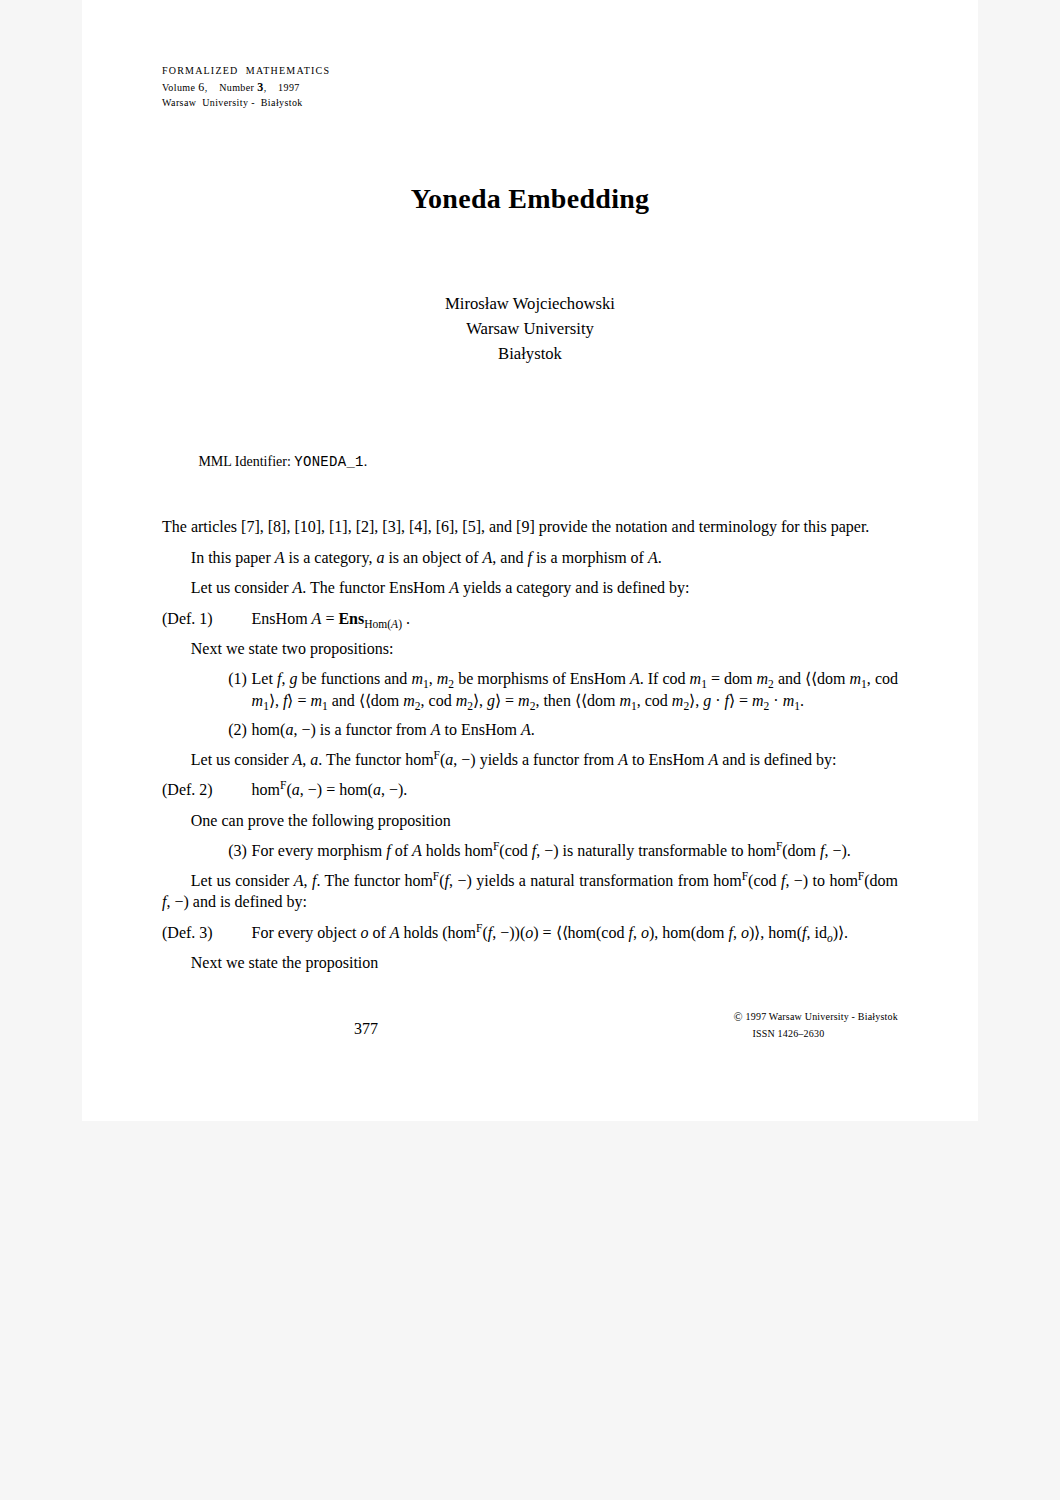FORMALIZED MATHEMATICS
Volume 6, Number 3, 1997
Warsaw University - Białystok
Yoneda Embedding
Mirosław Wojciechowski
Warsaw University
Białystok
MML Identifier: YONEDA_1.
The articles [7], [8], [10], [1], [2], [3], [4], [6], [5], and [9] provide the notation and terminology for this paper.
In this paper A is a category, a is an object of A, and f is a morphism of A.
Let us consider A. The functor EnsHom A yields a category and is defined by:
(Def. 1) EnsHom A = EnsHom(A) .
Next we state two propositions:
(1) Let f, g be functions and m1, m2 be morphisms of EnsHom A. If cod m1 = dom m2 and ⟨⟨dom m1, cod m1⟩, f⟩ = m1 and ⟨⟨dom m2, cod m2⟩, g⟩ = m2, then ⟨⟨dom m1, cod m2⟩, g · f⟩ = m2 · m1.
(2) hom(a, −) is a functor from A to EnsHom A.
Let us consider A, a. The functor homF(a, −) yields a functor from A to EnsHom A and is defined by:
(Def. 2) homF(a, −) = hom(a, −).
One can prove the following proposition
(3) For every morphism f of A holds homF(cod f, −) is naturally transformable to homF(dom f, −).
Let us consider A, f. The functor homF(f, −) yields a natural transformation from homF(cod f, −) to homF(dom f, −) and is defined by:
(Def. 3) For every object o of A holds (homF(f, −))(o) = ⟨⟨hom(cod f, o), hom(dom f, o)⟩, hom(f, ido)⟩.
Next we state the proposition
377
© 1997 Warsaw University - Białystok
ISSN 1426–2630